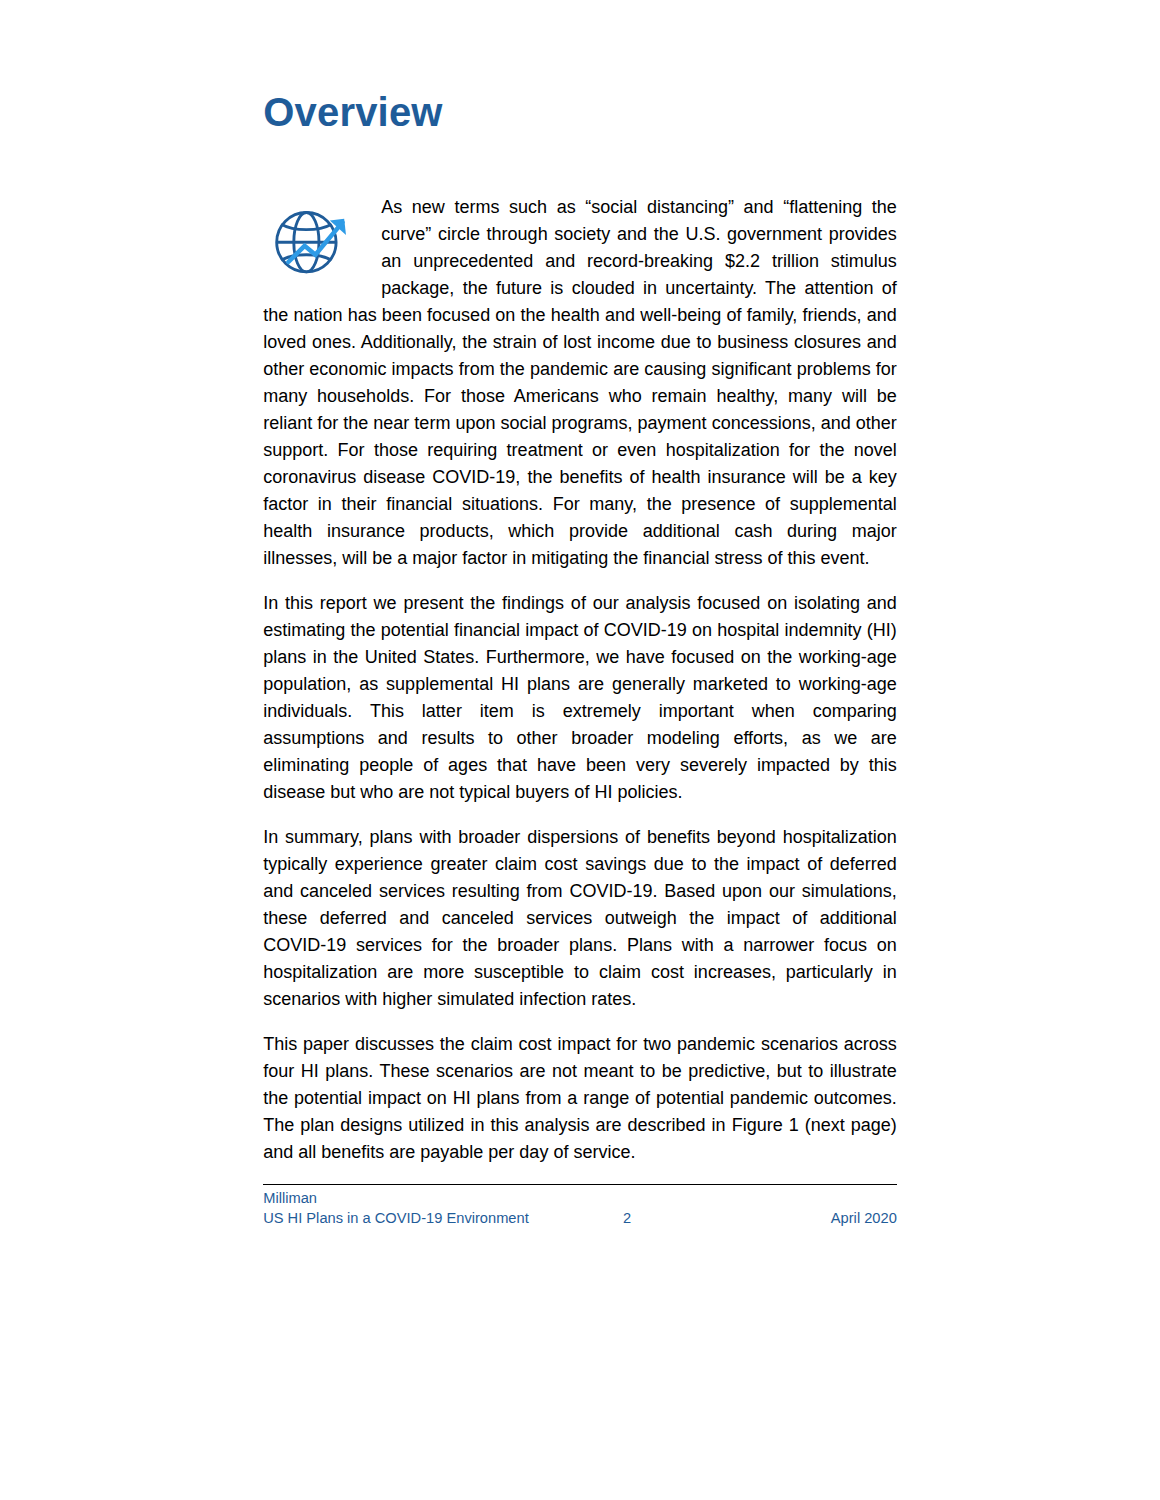Overview
As new terms such as “social distancing” and “flattening the curve” circle through society and the U.S. government provides an unprecedented and record-breaking $2.2 trillion stimulus package, the future is clouded in uncertainty. The attention of the nation has been focused on the health and well-being of family, friends, and loved ones. Additionally, the strain of lost income due to business closures and other economic impacts from the pandemic are causing significant problems for many households. For those Americans who remain healthy, many will be reliant for the near term upon social programs, payment concessions, and other support. For those requiring treatment or even hospitalization for the novel coronavirus disease COVID-19, the benefits of health insurance will be a key factor in their financial situations. For many, the presence of supplemental health insurance products, which provide additional cash during major illnesses, will be a major factor in mitigating the financial stress of this event.
In this report we present the findings of our analysis focused on isolating and estimating the potential financial impact of COVID-19 on hospital indemnity (HI) plans in the United States. Furthermore, we have focused on the working-age population, as supplemental HI plans are generally marketed to working-age individuals. This latter item is extremely important when comparing assumptions and results to other broader modeling efforts, as we are eliminating people of ages that have been very severely impacted by this disease but who are not typical buyers of HI policies.
In summary, plans with broader dispersions of benefits beyond hospitalization typically experience greater claim cost savings due to the impact of deferred and canceled services resulting from COVID-19. Based upon our simulations, these deferred and canceled services outweigh the impact of additional COVID-19 services for the broader plans. Plans with a narrower focus on hospitalization are more susceptible to claim cost increases, particularly in scenarios with higher simulated infection rates.
This paper discusses the claim cost impact for two pandemic scenarios across four HI plans. These scenarios are not meant to be predictive, but to illustrate the potential impact on HI plans from a range of potential pandemic outcomes. The plan designs utilized in this analysis are described in Figure 1 (next page) and all benefits are payable per day of service.
Milliman
US HI Plans in a COVID-19 Environment 2 April 2020